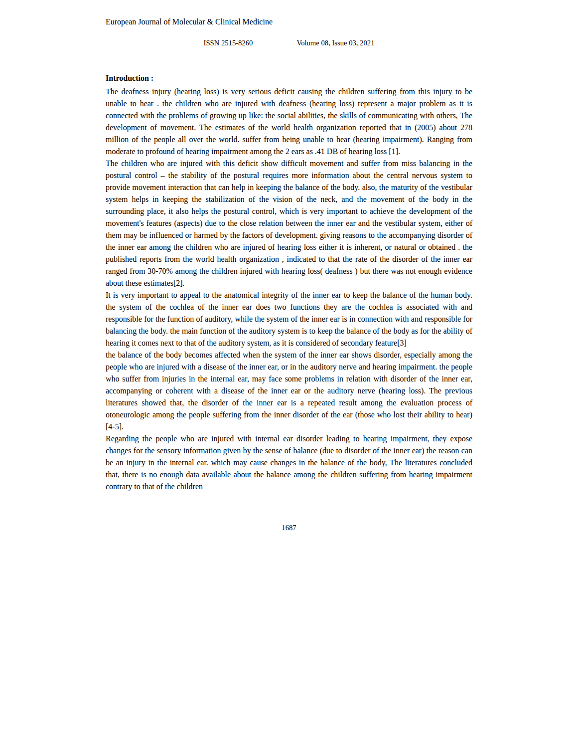European Journal of Molecular & Clinical Medicine
ISSN 2515-8260 Volume 08, Issue 03, 2021
Introduction :
The deafness injury (hearing loss) is very serious deficit causing the children suffering from this injury to be unable to hear . the children who are injured with deafness (hearing loss) represent a major problem as it is connected with the problems of growing up like: the social abilities, the skills of communicating with others, The development of movement. The estimates of the world health organization reported that in (2005) about 278 million of the people all over the world. suffer from being unable to hear (hearing impairment). Ranging from moderate to profound of hearing impairment among the 2 ears as .41 DB of hearing loss [1].
The children who are injured with this deficit show difficult movement and suffer from miss balancing in the postural control – the stability of the postural requires more information about the central nervous system to provide movement interaction that can help in keeping the balance of the body. also, the maturity of the vestibular system helps in keeping the stabilization of the vision of the neck, and the movement of the body in the surrounding place, it also helps the postural control, which is very important to achieve the development of the movement's features (aspects) due to the close relation between the inner ear and the vestibular system, either of them may be influenced or harmed by the factors of development. giving reasons to the accompanying disorder of the inner ear among the children who are injured of hearing loss either it is inherent, or natural or obtained . the published reports from the world health organization , indicated to that the rate of the disorder of the inner ear ranged from 30-70% among the children injured with hearing loss( deafness ) but there was not enough evidence about these estimates[2].
It is very important to appeal to the anatomical integrity of the inner ear to keep the balance of the human body. the system of the cochlea of the inner ear does two functions they are the cochlea is associated with and responsible for the function of auditory, while the system of the inner ear is in connection with and responsible for balancing the body. the main function of the auditory system is to keep the balance of the body as for the ability of hearing it comes next to that of the auditory system, as it is considered of secondary feature[3]
the balance of the body becomes affected when the system of the inner ear shows disorder, especially among the people who are injured with a disease of the inner ear, or in the auditory nerve and hearing impairment. the people who suffer from injuries in the internal ear, may face some problems in relation with disorder of the inner ear, accompanying or coherent with a disease of the inner ear or the auditory nerve (hearing loss). The previous literatures showed that, the disorder of the inner ear is a repeated result among the evaluation process of otoneurologic among the people suffering from the inner disorder of the ear (those who lost their ability to hear) [4-5].
Regarding the people who are injured with internal ear disorder leading to hearing impairment, they expose changes for the sensory information given by the sense of balance (due to disorder of the inner ear) the reason can be an injury in the internal ear. which may cause changes in the balance of the body, The literatures concluded that, there is no enough data available about the balance among the children suffering from hearing impairment contrary to that of the children
1687